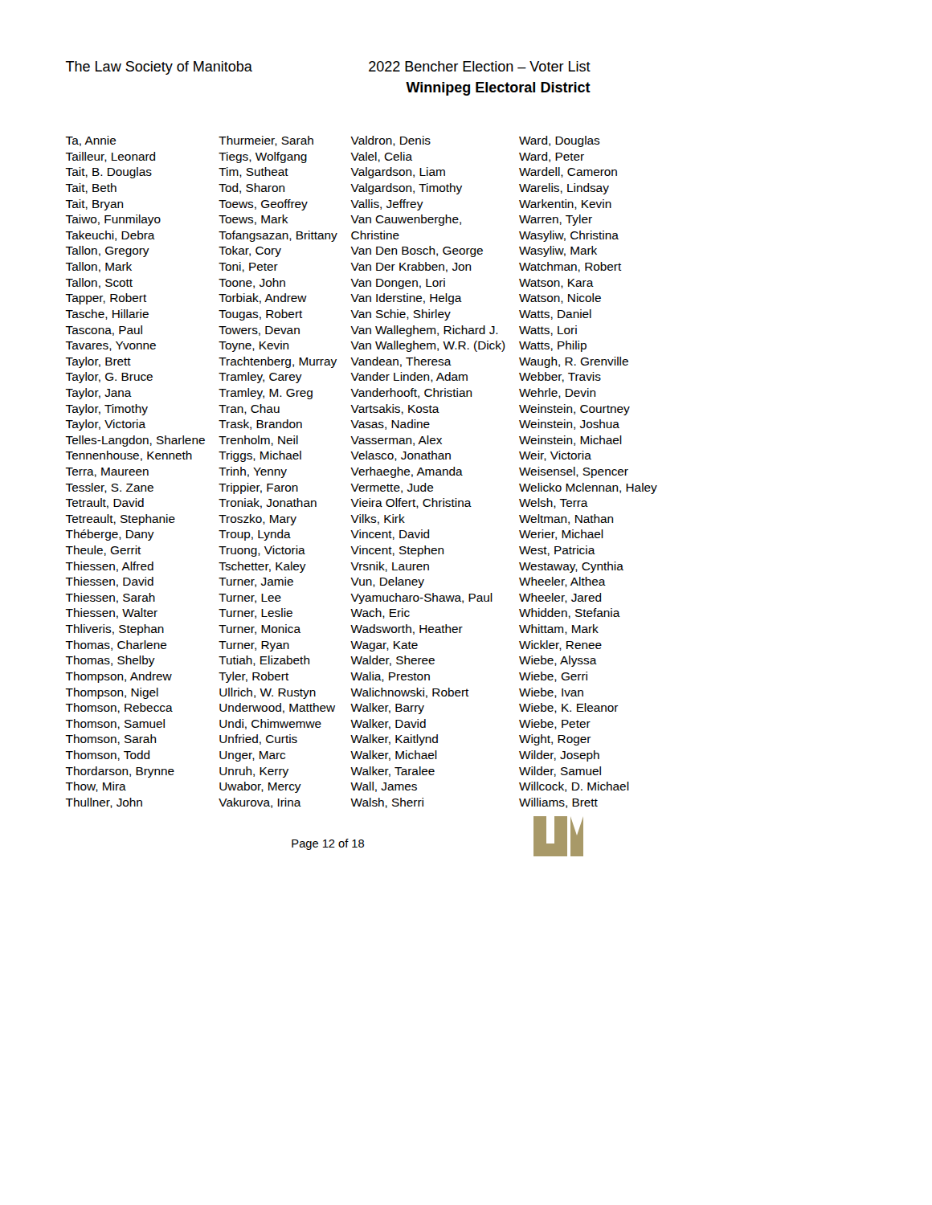The Law Society of Manitoba
2022 Bencher Election – Voter List Winnipeg Electoral District
Ta, Annie
Tailleur, Leonard
Tait, B. Douglas
Tait, Beth
Tait, Bryan
Taiwo, Funmilayo
Takeuchi, Debra
Tallon, Gregory
Tallon, Mark
Tallon, Scott
Tapper, Robert
Tasche, Hillarie
Tascona, Paul
Tavares, Yvonne
Taylor, Brett
Taylor, G. Bruce
Taylor, Jana
Taylor, Timothy
Taylor, Victoria
Telles-Langdon, Sharlene
Tennenhouse, Kenneth
Terra, Maureen
Tessler, S. Zane
Tetrault, David
Tetreault, Stephanie
Théberge, Dany
Theule, Gerrit
Thiessen, Alfred
Thiessen, David
Thiessen, Sarah
Thiessen, Walter
Thliveris, Stephan
Thomas, Charlene
Thomas, Shelby
Thompson, Andrew
Thompson, Nigel
Thomson, Rebecca
Thomson, Samuel
Thomson, Sarah
Thomson, Todd
Thordarson, Brynne
Thow, Mira
Thullner, John
Thurmeier, Sarah
Tiegs, Wolfgang
Tim, Sutheat
Tod, Sharon
Toews, Geoffrey
Toews, Mark
Tofangsazan, Brittany
Tokar, Cory
Toni, Peter
Toone, John
Torbiak, Andrew
Tougas, Robert
Towers, Devan
Toyne, Kevin
Trachtenberg, Murray
Tramley, Carey
Tramley, M. Greg
Tran, Chau
Trask, Brandon
Trenholm, Neil
Triggs, Michael
Trinh, Yenny
Trippier, Faron
Troniak, Jonathan
Troszko, Mary
Troup, Lynda
Truong, Victoria
Tschetter, Kaley
Turner, Jamie
Turner, Lee
Turner, Leslie
Turner, Monica
Turner, Ryan
Tutiah, Elizabeth
Tyler, Robert
Ullrich, W. Rustyn
Underwood, Matthew
Undi, Chimwemwe
Unfried, Curtis
Unger, Marc
Unruh, Kerry
Uwabor, Mercy
Vakurova, Irina
Valdron, Denis
Valel, Celia
Valgardson, Liam
Valgardson, Timothy
Vallis, Jeffrey
Van Cauwenberghe, Christine
Van Den Bosch, George
Van Der Krabben, Jon
Van Dongen, Lori
Van Iderstine, Helga
Van Schie, Shirley
Van Walleghem, Richard J.
Van Walleghem, W.R. (Dick)
Vandean, Theresa
Vander Linden, Adam
Vanderhooft, Christian
Vartsakis, Kosta
Vasas, Nadine
Vasserman, Alex
Velasco, Jonathan
Verhaeghe, Amanda
Vermette, Jude
Vieira Olfert, Christina
Vilks, Kirk
Vincent, David
Vincent, Stephen
Vrsnik, Lauren
Vun, Delaney
Vyamucharo-Shawa, Paul
Wach, Eric
Wadsworth, Heather
Wagar, Kate
Walder, Sheree
Walia, Preston
Walichnowski, Robert
Walker, Barry
Walker, David
Walker, Kaitlynd
Walker, Michael
Walker, Taralee
Wall, James
Walsh, Sherri
Ward, Douglas
Ward, Peter
Wardell, Cameron
Warelis, Lindsay
Warkentin, Kevin
Warren, Tyler
Wasyliw, Christina
Wasyliw, Mark
Watchman, Robert
Watson, Kara
Watson, Nicole
Watts, Daniel
Watts, Lori
Watts, Philip
Waugh, R. Grenville
Webber, Travis
Wehrle, Devin
Weinstein, Courtney
Weinstein, Joshua
Weinstein, Michael
Weir, Victoria
Weisensel, Spencer
Welicko Mclennan, Haley
Welsh, Terra
Weltman, Nathan
Werier, Michael
West, Patricia
Westaway, Cynthia
Wheeler, Althea
Wheeler, Jared
Whidden, Stefania
Whittam, Mark
Wickler, Renee
Wiebe, Alyssa
Wiebe, Gerri
Wiebe, Ivan
Wiebe, K. Eleanor
Wiebe, Peter
Wight, Roger
Wilder, Joseph
Wilder, Samuel
Willcock, D. Michael
Williams, Brett
Page 12 of 18